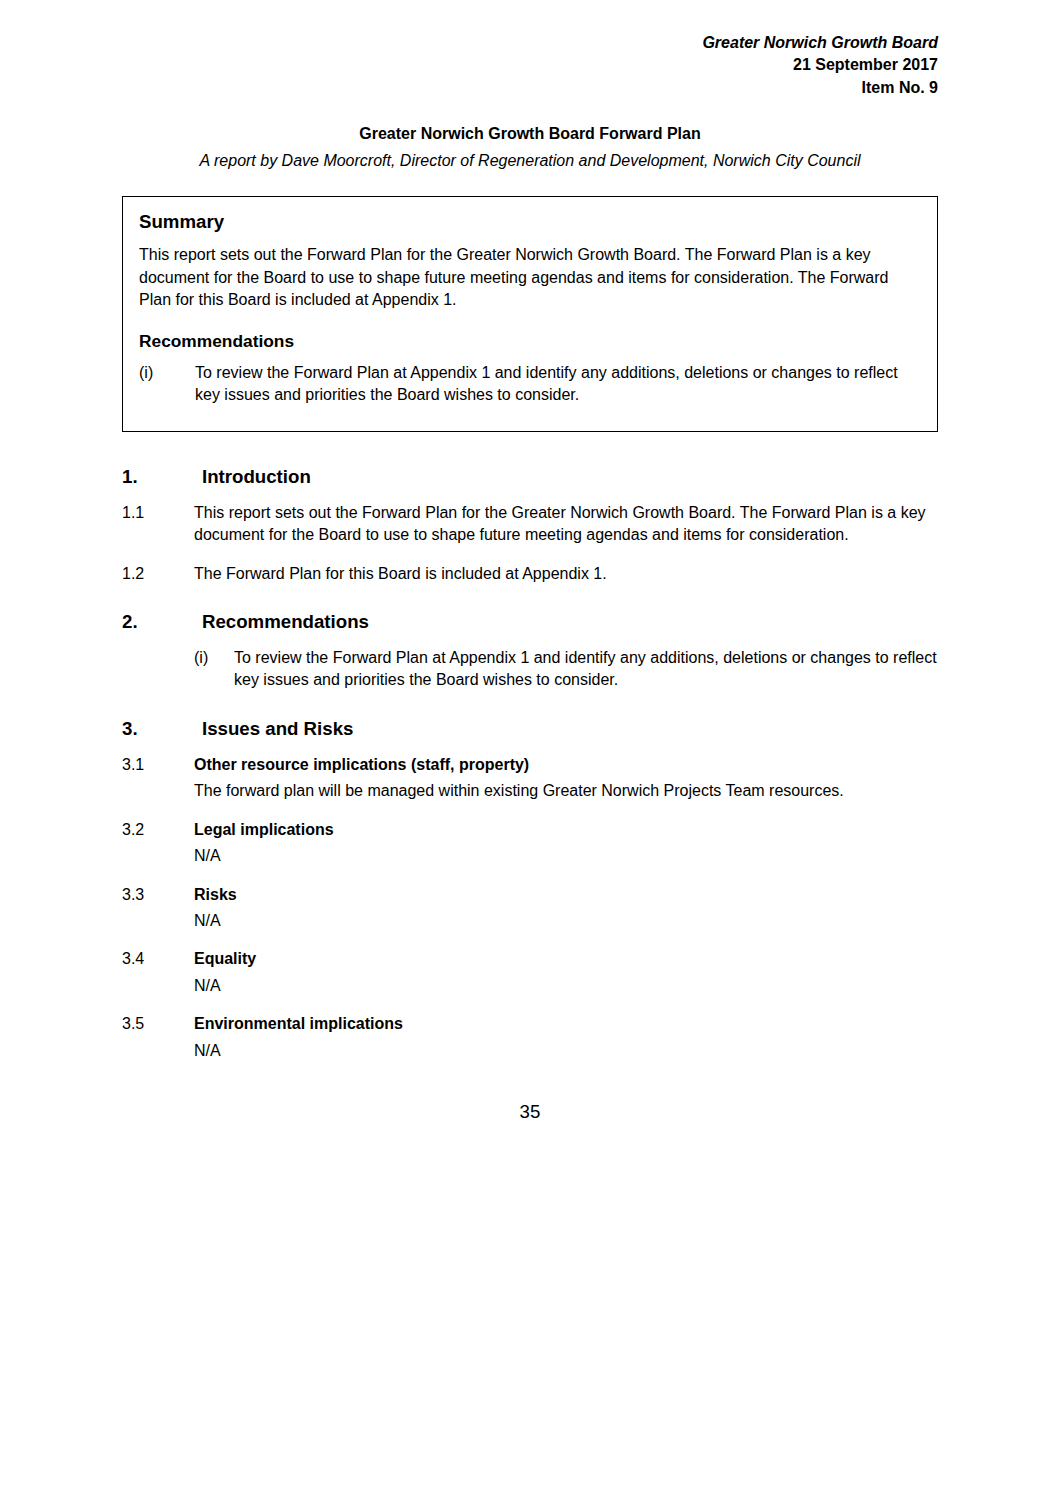Greater Norwich Growth Board
21 September 2017
Item No. 9
Greater Norwich Growth Board Forward Plan
A report by Dave Moorcroft, Director of Regeneration and Development, Norwich City Council
Summary
This report sets out the Forward Plan for the Greater Norwich Growth Board. The Forward Plan is a key document for the Board to use to shape future meeting agendas and items for consideration. The Forward Plan for this Board is included at Appendix 1.
Recommendations
(i) To review the Forward Plan at Appendix 1 and identify any additions, deletions or changes to reflect key issues and priorities the Board wishes to consider.
1.
Introduction
1.1 This report sets out the Forward Plan for the Greater Norwich Growth Board. The Forward Plan is a key document for the Board to use to shape future meeting agendas and items for consideration.
1.2 The Forward Plan for this Board is included at Appendix 1.
2.
Recommendations
(i) To review the Forward Plan at Appendix 1 and identify any additions, deletions or changes to reflect key issues and priorities the Board wishes to consider.
3.
Issues and Risks
3.1 Other resource implications (staff, property) The forward plan will be managed within existing Greater Norwich Projects Team resources.
3.2 Legal implications N/A
3.3 Risks N/A
3.4 Equality N/A
3.5 Environmental implications N/A
35